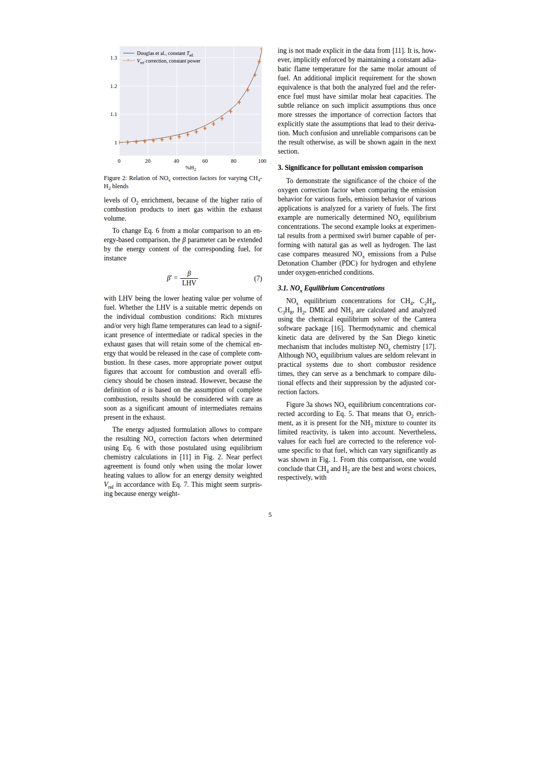NOx correction/reference NOx
1
1.1
1.2
1.3
0
20
40
60
80
100
Douglas et al., constant Tad.
Vref correction, constant power
%H2
Figure 2: Relation of NOx correction factors for varying CH4-H2 blends
levels of O2 enrichment, because of the higher ratio of combustion products to inert gas within the exhaust volume.
To change Eq. 6 from a molar comparison to an energy-based comparison, the β parameter can be extended by the energy content of the corresponding fuel, for instance
β′ = βLHV
(7)
with LHV being the lower heating value per volume of fuel. Whether the LHV is a suitable metric depends on the individual combustion conditions: Rich mixtures and/or very high flame temperatures can lead to a significant presence of intermediate or radical species in the exhaust gases that will retain some of the chemical energy that would be released in the case of complete combustion. In these cases, more appropriate power output figures that account for combustion and overall efficiency should be chosen instead. However, because the definition of α is based on the assumption of complete combustion, results should be considered with care as soon as a significant amount of intermediates remains present in the exhaust.
The energy adjusted formulation allows to compare the resulting NOx correction factors when determined using Eq. 6 with those postulated using equilibrium chemistry calculations in [11] in Fig. 2. Near perfect agreement is found only when using the molar lower heating values to allow for an energy density weighted Vref in accordance with Eq. 7. This might seem surprising because energy weight-
ing is not made explicit in the data from [11]. It is, however, implicitly enforced by maintaining a constant adiabatic flame temperature for the same molar amount of fuel. An additional implicit requirement for the shown equivalence is that both the analyzed fuel and the reference fuel must have similar molar heat capacities. The subtle reliance on such implicit assumptions thus once more stresses the importance of correction factors that explicitly state the assumptions that lead to their derivation. Much confusion and unreliable comparisons can be the result otherwise, as will be shown again in the next section.
3. Significance for pollutant emission comparison
To demonstrate the significance of the choice of the oxygen correction factor when comparing the emission behavior for various fuels, emission behavior of various applications is analyzed for a variety of fuels. The first example are numerically determined NOx equilibrium concentrations. The second example looks at experimental results from a permixed swirl burner capable of performing with natural gas as well as hydrogen. The last case compares measured NOx emissions from a Pulse Detonation Chamber (PDC) for hydrogen and ethylene under oxygen-enriched conditions.
3.1. NOx Equilibrium Concentrations
NOx equilibrium concentrations for CH4, C2H4, C3H8, H2, DME and NH3 are calculated and analyzed using the chemical equilibrium solver of the Cantera software package [16]. Thermodynamic and chemical kinetic data are delivered by the San Diego kinetic mechanism that includes multistep NOx chemistry [17]. Although NOx equilibrium values are seldom relevant in practical systems due to short combustor residence times, they can serve as a benchmark to compare dilutional effects and their suppression by the adjusted correction factors.
Figure 3a shows NOx equilibrium concentrations corrected according to Eq. 5. That means that O2 enrichment, as it is present for the NH3 mixture to counter its limited reactivity, is taken into account. Nevertheless, values for each fuel are corrected to the reference volume specific to that fuel, which can vary significantly as was shown in Fig. 1. From this comparison, one would conclude that CH4 and H2 are the best and worst choices, respectively, with
5